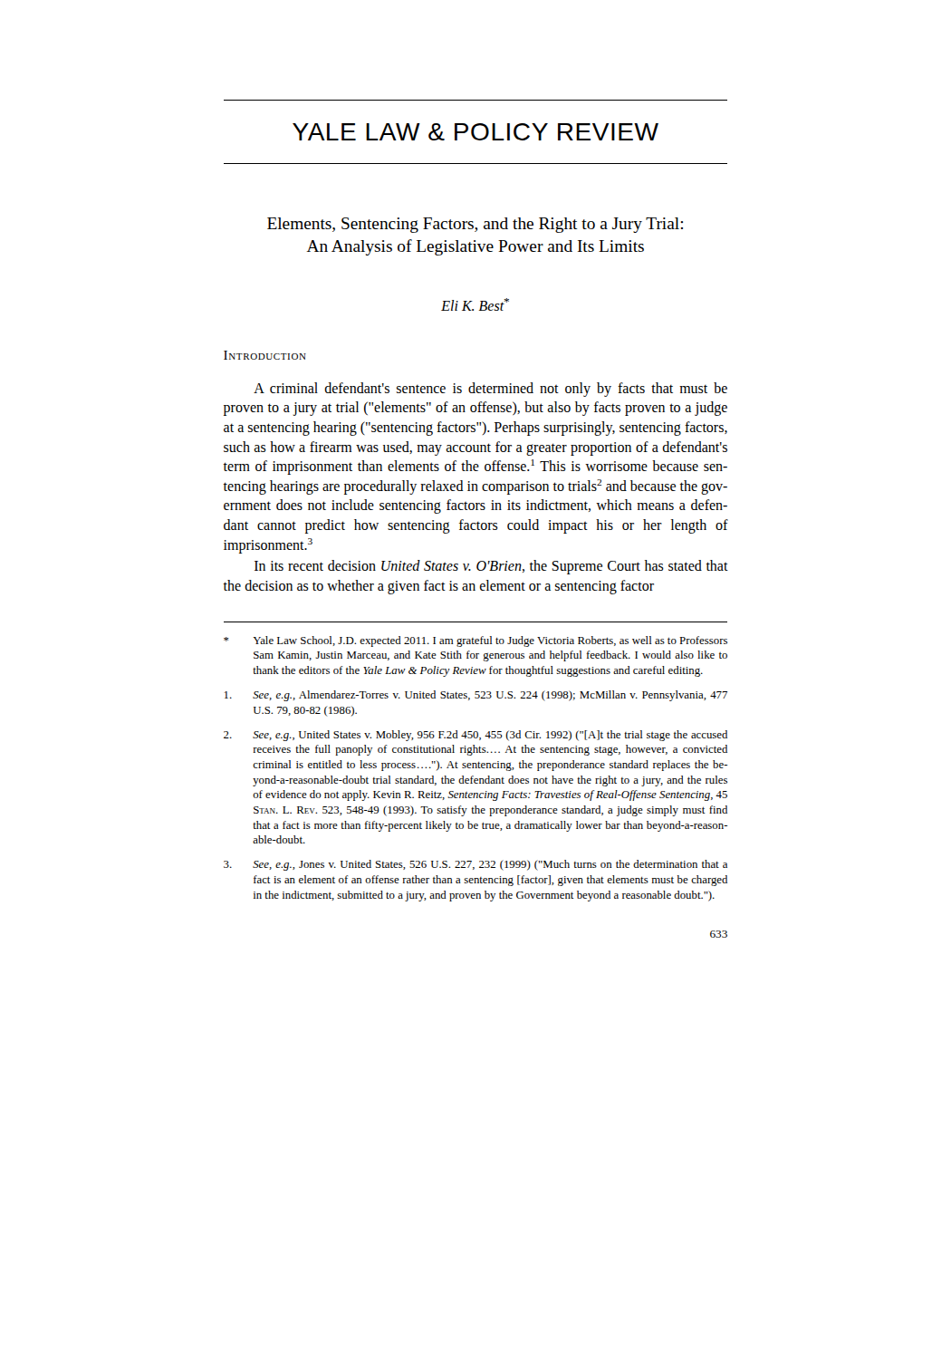YALE LAW & POLICY REVIEW
Elements, Sentencing Factors, and the Right to a Jury Trial: An Analysis of Legislative Power and Its Limits
Eli K. Best*
Introduction
A criminal defendant's sentence is determined not only by facts that must be proven to a jury at trial ("elements" of an offense), but also by facts proven to a judge at a sentencing hearing ("sentencing factors"). Perhaps surprisingly, sentencing factors, such as how a firearm was used, may account for a greater proportion of a defendant's term of imprisonment than elements of the offense.1 This is worrisome because sentencing hearings are procedurally relaxed in comparison to trials2 and because the government does not include sentencing factors in its indictment, which means a defendant cannot predict how sentencing factors could impact his or her length of imprisonment.3
In its recent decision United States v. O'Brien, the Supreme Court has stated that the decision as to whether a given fact is an element or a sentencing factor
*
Yale Law School, J.D. expected 2011. I am grateful to Judge Victoria Roberts, as well as to Professors Sam Kamin, Justin Marceau, and Kate Stith for generous and helpful feedback. I would also like to thank the editors of the Yale Law & Policy Review for thoughtful suggestions and careful editing.
1.
See, e.g., Almendarez-Torres v. United States, 523 U.S. 224 (1998); McMillan v. Pennsylvania, 477 U.S. 79, 80-82 (1986).
2.
See, e.g., United States v. Mobley, 956 F.2d 450, 455 (3d Cir. 1992) ("[A]t the trial stage the accused receives the full panoply of constitutional rights. . . . At the sentencing stage, however, a convicted criminal is entitled to less process . . . ."). At sentencing, the preponderance standard replaces the beyond-a-reasonable-doubt trial standard, the defendant does not have the right to a jury, and the rules of evidence do not apply. Kevin R. Reitz, Sentencing Facts: Travesties of Real-Offense Sentencing, 45 Stan. L. Rev. 523, 548-49 (1993). To satisfy the preponderance standard, a judge simply must find that a fact is more than fifty-percent likely to be true, a dramatically lower bar than beyond-a-reasonable-doubt.
3.
See, e.g., Jones v. United States, 526 U.S. 227, 232 (1999) ("Much turns on the determination that a fact is an element of an offense rather than a sentencing [factor], given that elements must be charged in the indictment, submitted to a jury, and proven by the Government beyond a reasonable doubt.").
633